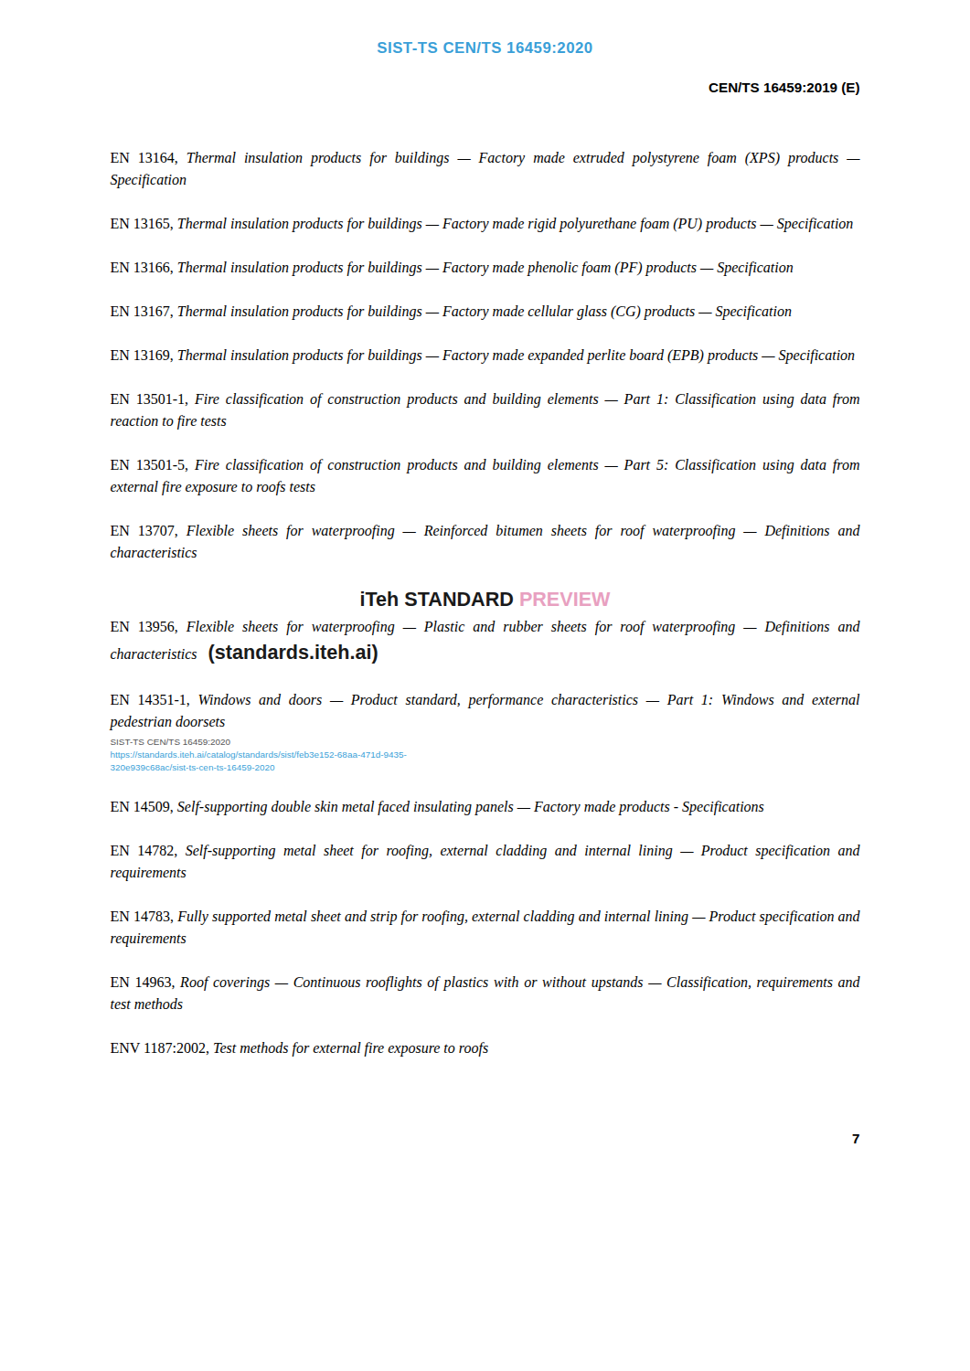SIST-TS CEN/TS 16459:2020
CEN/TS 16459:2019 (E)
EN 13164, Thermal insulation products for buildings — Factory made extruded polystyrene foam (XPS) products — Specification
EN 13165, Thermal insulation products for buildings — Factory made rigid polyurethane foam (PU) products — Specification
EN 13166, Thermal insulation products for buildings — Factory made phenolic foam (PF) products — Specification
EN 13167, Thermal insulation products for buildings — Factory made cellular glass (CG) products — Specification
EN 13169, Thermal insulation products for buildings — Factory made expanded perlite board (EPB) products — Specification
EN 13501-1, Fire classification of construction products and building elements — Part 1: Classification using data from reaction to fire tests
EN 13501-5, Fire classification of construction products and building elements — Part 5: Classification using data from external fire exposure to roofs tests
EN 13707, Flexible sheets for waterproofing — Reinforced bitumen sheets for roof waterproofing — Definitions and characteristics
iTeh STANDARD PREVIEW
EN 13956, Flexible sheets for waterproofing — Plastic and rubber sheets for roof waterproofing — Definitions and characteristics (standards.iteh.ai)
EN 14351-1, Windows and doors — Product standard, performance characteristics — Part 1: Windows and external pedestrian doorsets
SIST-TS CEN/TS 16459:2020
https://standards.iteh.ai/catalog/standards/sist/feb3e152-68aa-471d-9435-
320e939c68ac/sist-ts-cen-ts-16459-2020
EN 14509, Self-supporting double skin metal faced insulating panels — Factory made products - Specifications
EN 14782, Self-supporting metal sheet for roofing, external cladding and internal lining — Product specification and requirements
EN 14783, Fully supported metal sheet and strip for roofing, external cladding and internal lining — Product specification and requirements
EN 14963, Roof coverings — Continuous rooflights of plastics with or without upstands — Classification, requirements and test methods
ENV 1187:2002, Test methods for external fire exposure to roofs
7